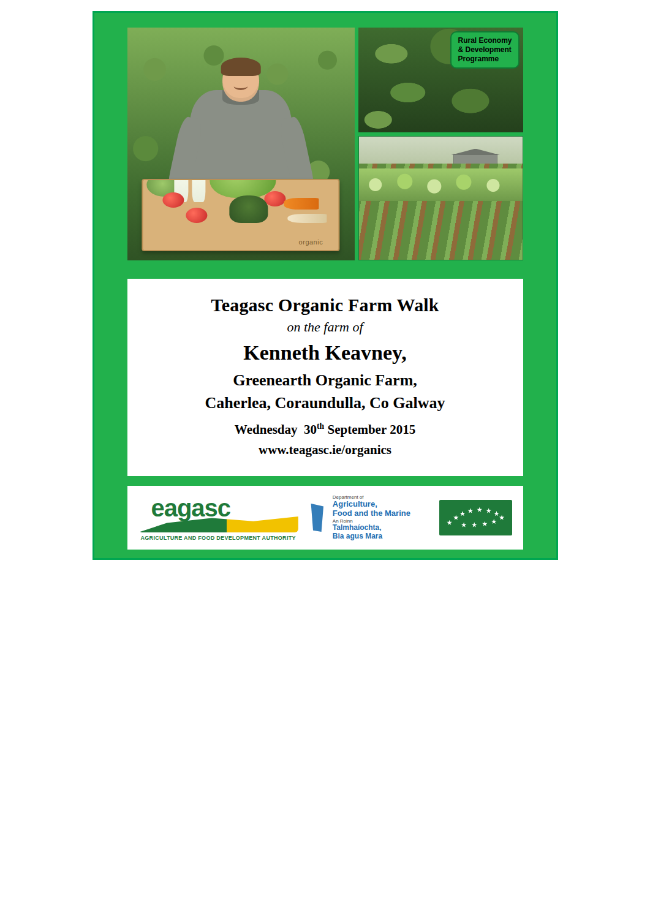Rural Economy
& Development
Programme
Teagasc Organic Farm Walk
on the farm of
Kenneth Keavney,
Greenearth Organic Farm,
Caherlea, Coraundulla, Co Galway
Wednesday 30th September 2015
www.teagasc.ie/organics
eagasc
Agriculture and Food Development Authority
Department of
Agriculture,
Food and the Marine
An Roinn
Talmhaíochta,
Bia agus Mara